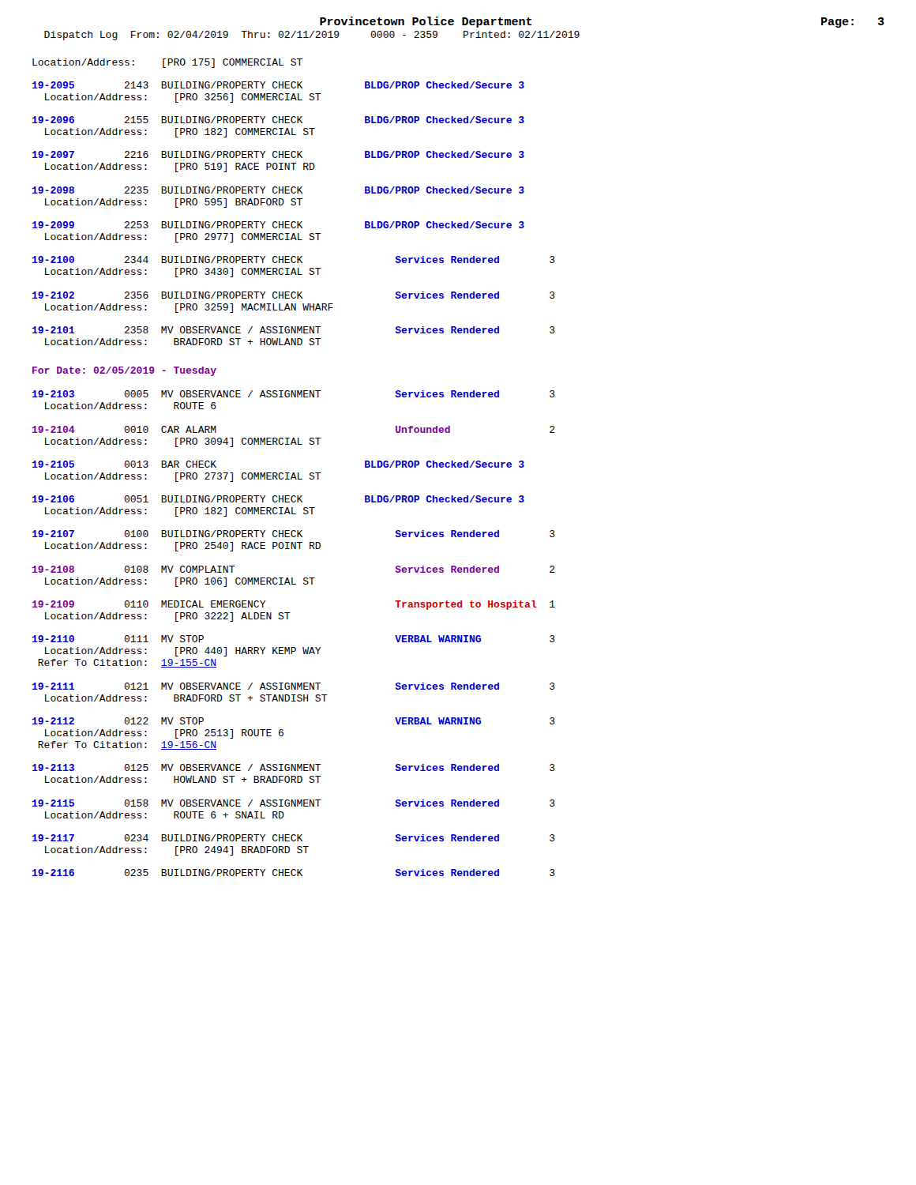Page: 3
Provincetown Police Department
Dispatch Log From: 02/04/2019 Thru: 02/11/2019 0000 - 2359 Printed: 02/11/2019
Location/Address: [PRO 175] COMMERCIAL ST
19-2095 2143 BUILDING/PROPERTY CHECK BLDG/PROP Checked/Secure 3
Location/Address: [PRO 3256] COMMERCIAL ST
19-2096 2155 BUILDING/PROPERTY CHECK BLDG/PROP Checked/Secure 3
Location/Address: [PRO 182] COMMERCIAL ST
19-2097 2216 BUILDING/PROPERTY CHECK BLDG/PROP Checked/Secure 3
Location/Address: [PRO 519] RACE POINT RD
19-2098 2235 BUILDING/PROPERTY CHECK BLDG/PROP Checked/Secure 3
Location/Address: [PRO 595] BRADFORD ST
19-2099 2253 BUILDING/PROPERTY CHECK BLDG/PROP Checked/Secure 3
Location/Address: [PRO 2977] COMMERCIAL ST
19-2100 2344 BUILDING/PROPERTY CHECK Services Rendered 3
Location/Address: [PRO 3430] COMMERCIAL ST
19-2102 2356 BUILDING/PROPERTY CHECK Services Rendered 3
Location/Address: [PRO 3259] MACMILLAN WHARF
19-2101 2358 MV OBSERVANCE / ASSIGNMENT Services Rendered 3
Location/Address: BRADFORD ST + HOWLAND ST
For Date: 02/05/2019 - Tuesday
19-2103 0005 MV OBSERVANCE / ASSIGNMENT Services Rendered 3
Location/Address: ROUTE 6
19-2104 0010 CAR ALARM Unfounded 2
Location/Address: [PRO 3094] COMMERCIAL ST
19-2105 0013 BAR CHECK BLDG/PROP Checked/Secure 3
Location/Address: [PRO 2737] COMMERCIAL ST
19-2106 0051 BUILDING/PROPERTY CHECK BLDG/PROP Checked/Secure 3
Location/Address: [PRO 182] COMMERCIAL ST
19-2107 0100 BUILDING/PROPERTY CHECK Services Rendered 3
Location/Address: [PRO 2540] RACE POINT RD
19-2108 0108 MV COMPLAINT Services Rendered 2
Location/Address: [PRO 106] COMMERCIAL ST
19-2109 0110 MEDICAL EMERGENCY Transported to Hospital 1
Location/Address: [PRO 3222] ALDEN ST
19-2110 0111 MV STOP VERBAL WARNING 3
Location/Address: [PRO 440] HARRY KEMP WAY
Refer To Citation: 19-155-CN
19-2111 0121 MV OBSERVANCE / ASSIGNMENT Services Rendered 3
Location/Address: BRADFORD ST + STANDISH ST
19-2112 0122 MV STOP VERBAL WARNING 3
Location/Address: [PRO 2513] ROUTE 6
Refer To Citation: 19-156-CN
19-2113 0125 MV OBSERVANCE / ASSIGNMENT Services Rendered 3
Location/Address: HOWLAND ST + BRADFORD ST
19-2115 0158 MV OBSERVANCE / ASSIGNMENT Services Rendered 3
Location/Address: ROUTE 6 + SNAIL RD
19-2117 0234 BUILDING/PROPERTY CHECK Services Rendered 3
Location/Address: [PRO 2494] BRADFORD ST
19-2116 0235 BUILDING/PROPERTY CHECK Services Rendered 3